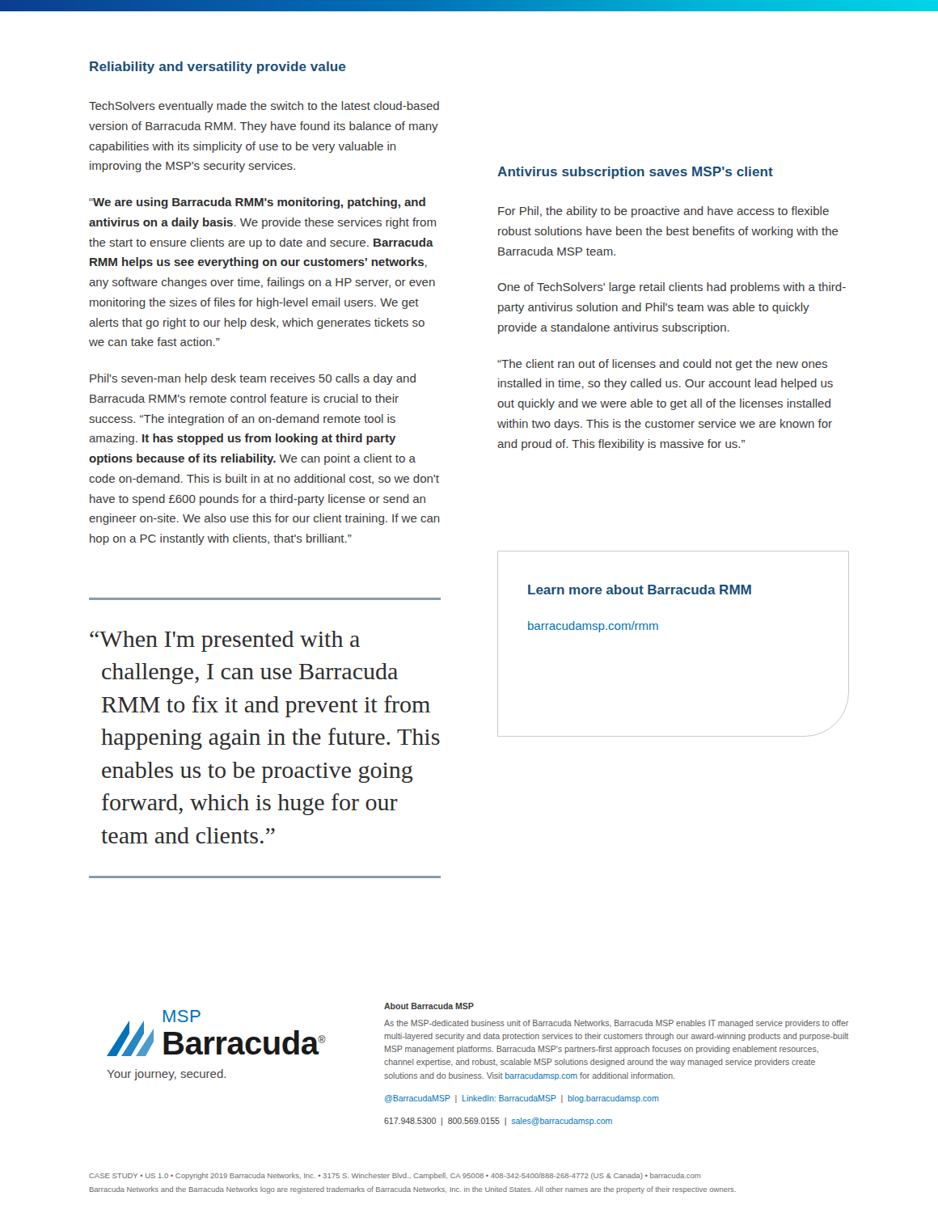Reliability and versatility provide value
TechSolvers eventually made the switch to the latest cloud-based version of Barracuda RMM. They have found its balance of many capabilities with its simplicity of use to be very valuable in improving the MSP's security services.
“We are using Barracuda RMM's monitoring, patching, and antivirus on a daily basis. We provide these services right from the start to ensure clients are up to date and secure. Barracuda RMM helps us see everything on our customers' networks, any software changes over time, failings on a HP server, or even monitoring the sizes of files for high-level email users. We get alerts that go right to our help desk, which generates tickets so we can take fast action.”
Phil's seven-man help desk team receives 50 calls a day and Barracuda RMM's remote control feature is crucial to their success. “The integration of an on-demand remote tool is amazing. It has stopped us from looking at third party options because of its reliability. We can point a client to a code on-demand. This is built in at no additional cost, so we don't have to spend £600 pounds for a third-party license or send an engineer on-site. We also use this for our client training. If we can hop on a PC instantly with clients, that's brilliant.”
“When I'm presented with a challenge, I can use Barracuda RMM to fix it and prevent it from happening again in the future. This enables us to be proactive going forward, which is huge for our team and clients.”
Antivirus subscription saves MSP's client
For Phil, the ability to be proactive and have access to flexible robust solutions have been the best benefits of working with the Barracuda MSP team.
One of TechSolvers' large retail clients had problems with a third-party antivirus solution and Phil's team was able to quickly provide a standalone antivirus subscription.
“The client ran out of licenses and could not get the new ones installed in time, so they called us. Our account lead helped us out quickly and we were able to get all of the licenses installed within two days. This is the customer service we are known for and proud of. This flexibility is massive for us.”
Learn more about Barracuda RMM
barracudamsp.com/rmm
MSP
Barracuda®
Your journey, secured.
About Barracuda MSP
As the MSP-dedicated business unit of Barracuda Networks, Barracuda MSP enables IT managed service providers to offer multi-layered security and data protection services to their customers through our award-winning products and purpose-built MSP management platforms. Barracuda MSP's partners-first approach focuses on providing enablement resources, channel expertise, and robust, scalable MSP solutions designed around the way managed service providers create solutions and do business. Visit barracudamsp.com for additional information.
@BarracudaMSP | LinkedIn: BarracudaMSP | blog.barracudamsp.com
617.948.5300 | 800.569.0155 | sales@barracudamsp.com
CASE STUDY • US 1.0 • Copyright 2019 Barracuda Networks, Inc. • 3175 S. Winchester Blvd., Campbell, CA 95008 • 408-342-5400/888-268-4772 (US & Canada) • barracuda.com
Barracuda Networks and the Barracuda Networks logo are registered trademarks of Barracuda Networks, Inc. in the United States. All other names are the property of their respective owners.